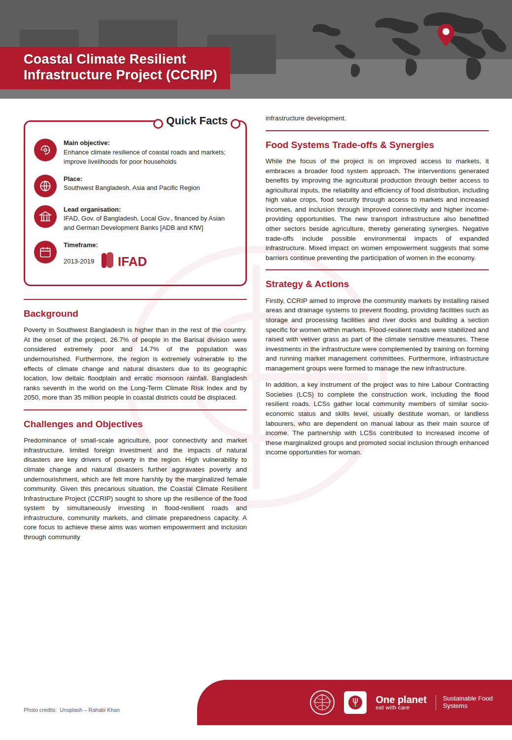Coastal Climate Resilient
Infrastructure Project (CCRIP)
Quick Facts
Main objective: Enhance climate resilience of coastal roads and markets; improve livelihoods for poor households
Place: Southwest Bangladesh, Asia and Pacific Region
Lead organisation: IFAD, Gov. of Bangladesh, Local Gov., financed by Asian and German Development Banks [ADB and KfW]
Timeframe: 2013-2019 IFAD
Background
Poverty in Southwest Bangladesh is higher than in the rest of the country. At the onset of the project, 26.7% of people in the Barisal division were considered extremely poor and 14.7% of the population was undernourished. Furthermore, the region is extremely vulnerable to the effects of climate change and natural disasters due to its geographic location, low deltaic floodplain and erratic monsoon rainfall. Bangladesh ranks seventh in the world on the Long-Term Climate Risk Index and by 2050, more than 35 million people in coastal districts could be displaced.
Challenges and Objectives
Predominance of small-scale agriculture, poor connectivity and market infrastructure, limited foreign investment and the impacts of natural disasters are key drivers of poverty in the region. High vulnerability to climate change and natural disasters further aggravates poverty and undernourishment, which are felt more harshly by the marginalized female community. Given this precarious situation, the Coastal Climate Resilient Infrastructure Project (CCRIP) sought to shore up the resilience of the food system by simultaneously investing in flood-resilient roads and infrastructure, community markets, and climate preparedness capacity. A core focus to achieve these aims was women empowerment and inclusion through community
infrastructure development.
Food Systems Trade-offs & Synergies
While the focus of the project is on improved access to markets, it embraces a broader food system approach. The interventions generated benefits by improving the agricultural production through better access to agricultural inputs, the reliability and efficiency of food distribution, including high value crops, food security through access to markets and increased incomes, and inclusion through improved connectivity and higher income-providing opportunities. The new transport infrastructure also benefitted other sectors beside agriculture, thereby generating synergies. Negative trade-offs include possible environmental impacts of expanded infrastructure. Mixed impact on women empowerment suggests that some barriers continue preventing the participation of women in the economy.
Strategy & Actions
Firstly, CCRIP aimed to improve the community markets by installing raised areas and drainage systems to prevent flooding, providing facilities such as storage and processing facilities and river docks and building a section specific for women within markets. Flood-resilient roads were stabilized and raised with vetiver grass as part of the climate sensitive measures. These investments in the infrastructure were complemented by training on forming and running market management committees. Furthermore, infrastructure management groups were formed to manage the new infrastructure.
In addition, a key instrument of the project was to hire Labour Contracting Societies (LCS) to complete the construction work, including the flood resilient roads. LCSs gather local community members of similar socio-economic status and skills level, usually destitute woman, or landless labourers, who are dependent on manual labour as their main source of income. The partnership with LCSs contributed to increased income of these marginalized groups and promoted social inclusion through enhanced income opportunities for woman.
Photo credits: Unsplash – Rahabi Khan
One planet eat with care
Sustainable Food
Systems